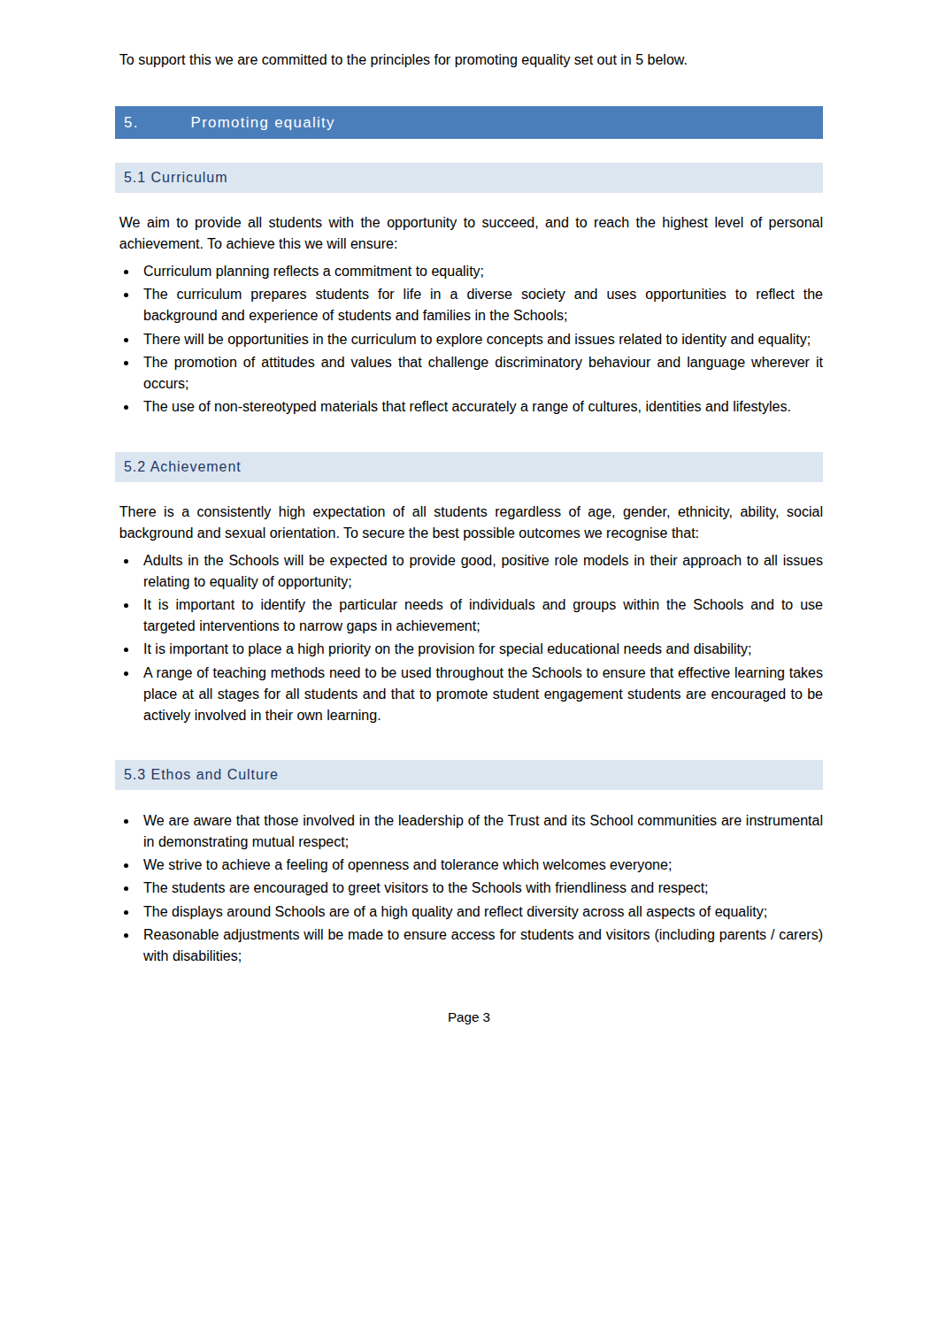To support this we are committed to the principles for promoting equality set out in 5 below.
5. Promoting equality
5.1 Curriculum
We aim to provide all students with the opportunity to succeed, and to reach the highest level of personal achievement. To achieve this we will ensure:
Curriculum planning reflects a commitment to equality;
The curriculum prepares students for life in a diverse society and uses opportunities to reflect the background and experience of students and families in the Schools;
There will be opportunities in the curriculum to explore concepts and issues related to identity and equality;
The promotion of attitudes and values that challenge discriminatory behaviour and language wherever it occurs;
The use of non-stereotyped materials that reflect accurately a range of cultures, identities and lifestyles.
5.2 Achievement
There is a consistently high expectation of all students regardless of age, gender, ethnicity, ability, social background and sexual orientation. To secure the best possible outcomes we recognise that:
Adults in the Schools will be expected to provide good, positive role models in their approach to all issues relating to equality of opportunity;
It is important to identify the particular needs of individuals and groups within the Schools and to use targeted interventions to narrow gaps in achievement;
It is important to place a high priority on the provision for special educational needs and disability;
A range of teaching methods need to be used throughout the Schools to ensure that effective learning takes place at all stages for all students and that to promote student engagement students are encouraged to be actively involved in their own learning.
5.3 Ethos and Culture
We are aware that those involved in the leadership of the Trust and its School communities are instrumental in demonstrating mutual respect;
We strive to achieve a feeling of openness and tolerance which welcomes everyone;
The students are encouraged to greet visitors to the Schools with friendliness and respect;
The displays around Schools are of a high quality and reflect diversity across all aspects of equality;
Reasonable adjustments will be made to ensure access for students and visitors (including parents / carers) with disabilities;
Page 3